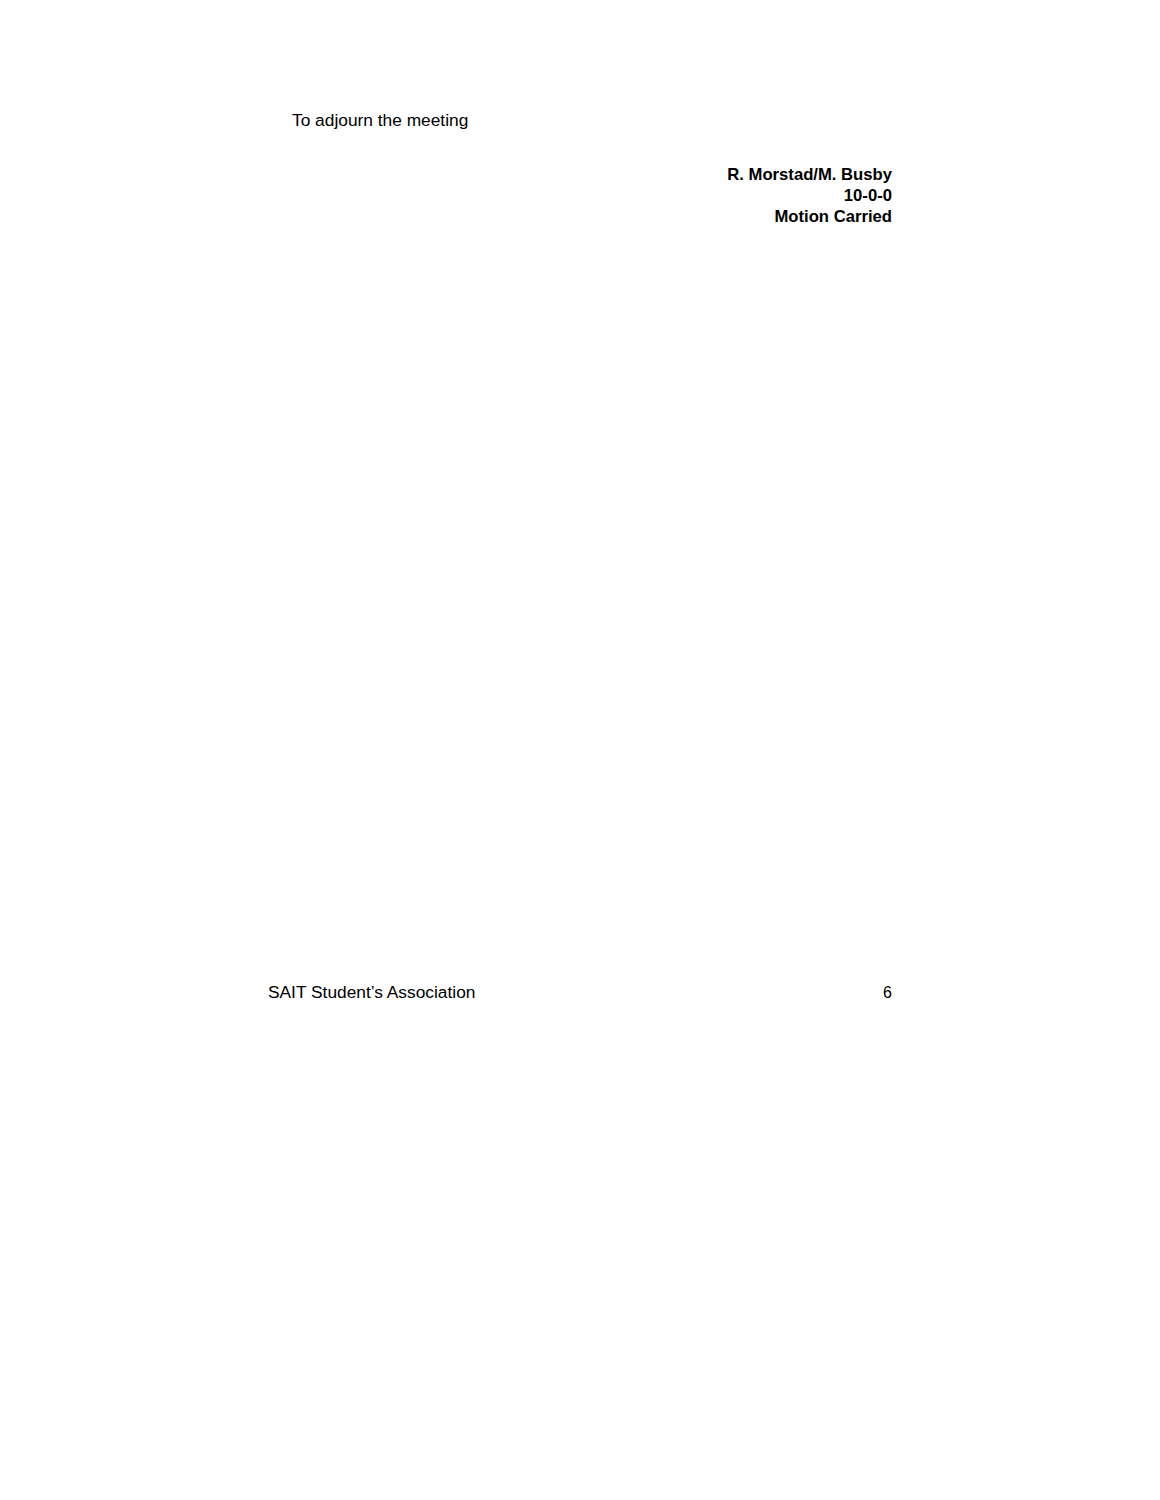To adjourn the meeting
R. Morstad/M. Busby
10-0-0
Motion Carried
SAIT Student’s Association 6